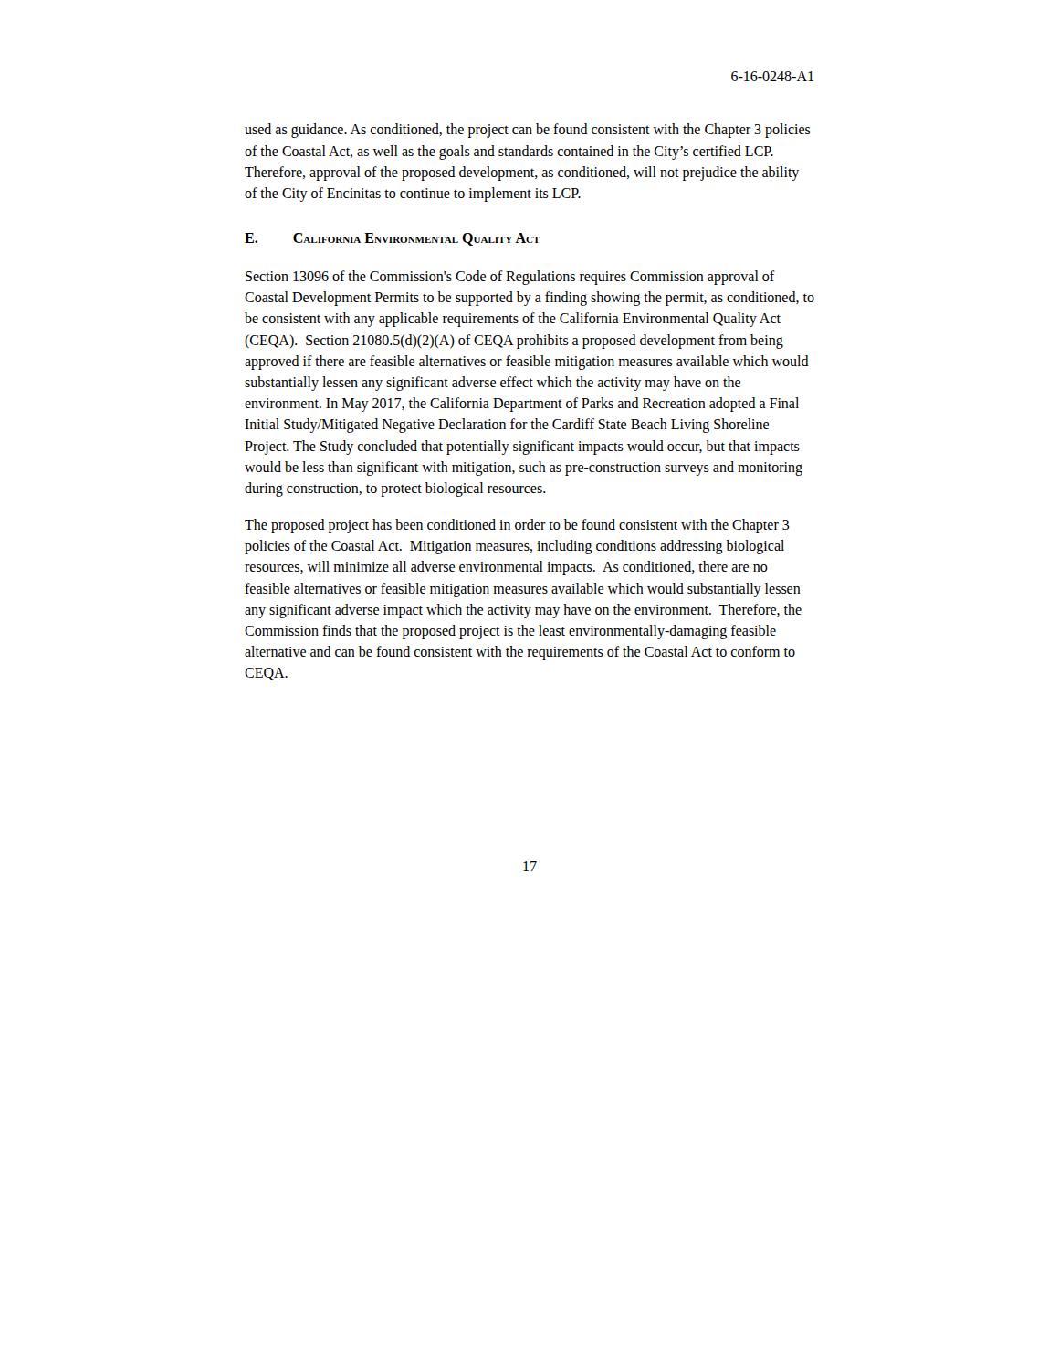6-16-0248-A1
used as guidance. As conditioned, the project can be found consistent with the Chapter 3 policies of the Coastal Act, as well as the goals and standards contained in the City’s certified LCP. Therefore, approval of the proposed development, as conditioned, will not prejudice the ability of the City of Encinitas to continue to implement its LCP.
E. California Environmental Quality Act
Section 13096 of the Commission's Code of Regulations requires Commission approval of Coastal Development Permits to be supported by a finding showing the permit, as conditioned, to be consistent with any applicable requirements of the California Environmental Quality Act (CEQA). Section 21080.5(d)(2)(A) of CEQA prohibits a proposed development from being approved if there are feasible alternatives or feasible mitigation measures available which would substantially lessen any significant adverse effect which the activity may have on the environment. In May 2017, the California Department of Parks and Recreation adopted a Final Initial Study/Mitigated Negative Declaration for the Cardiff State Beach Living Shoreline Project. The Study concluded that potentially significant impacts would occur, but that impacts would be less than significant with mitigation, such as pre-construction surveys and monitoring during construction, to protect biological resources.
The proposed project has been conditioned in order to be found consistent with the Chapter 3 policies of the Coastal Act. Mitigation measures, including conditions addressing biological resources, will minimize all adverse environmental impacts. As conditioned, there are no feasible alternatives or feasible mitigation measures available which would substantially lessen any significant adverse impact which the activity may have on the environment. Therefore, the Commission finds that the proposed project is the least environmentally-damaging feasible alternative and can be found consistent with the requirements of the Coastal Act to conform to CEQA.
17